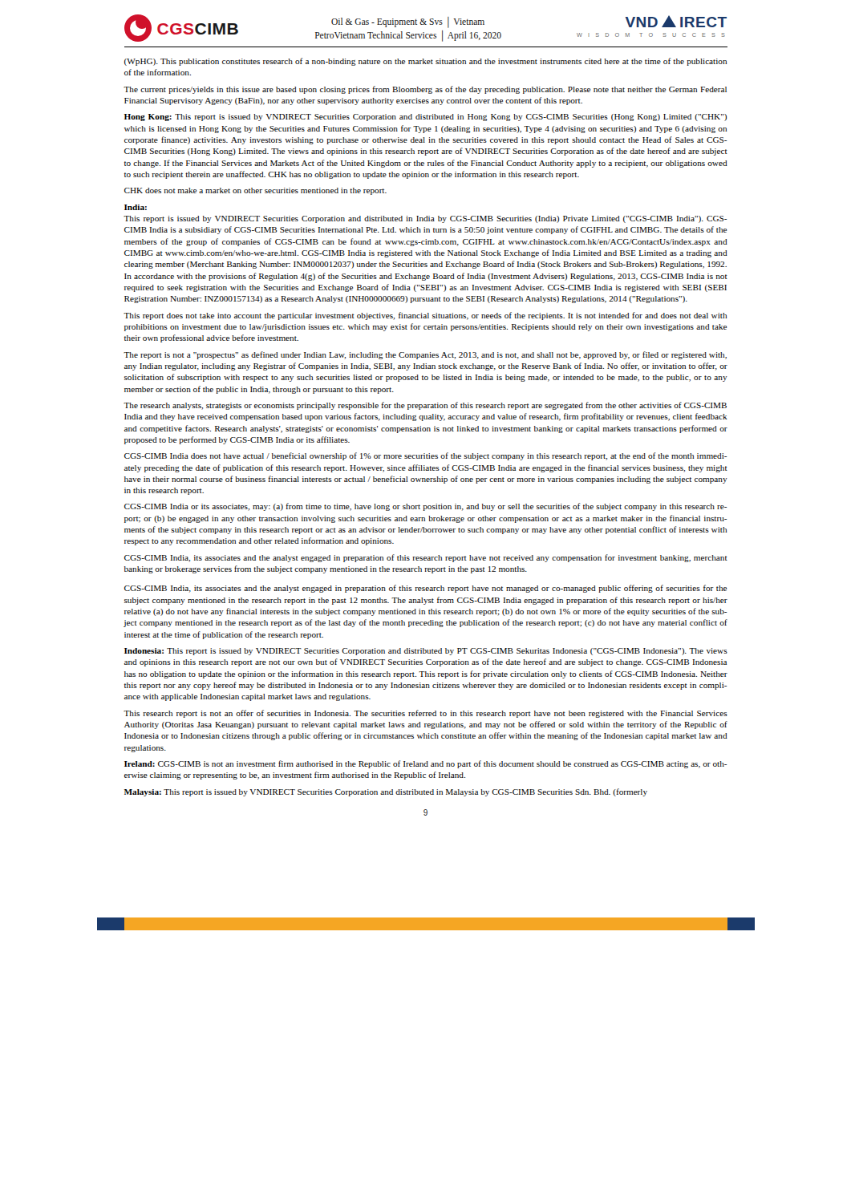CGS CIMB
Oil & Gas - Equipment & Svs │ Vietnam
PetroVietnam Technical Services │ April 16, 2020
VND IRECT
W I S D O M T O S U C C E S S
(WpHG). This publication constitutes research of a non-binding nature on the market situation and the investment instruments cited here at the time of the publication of the information.
The current prices/yields in this issue are based upon closing prices from Bloomberg as of the day preceding publication. Please note that neither the German Federal Financial Supervisory Agency (BaFin), nor any other supervisory authority exercises any control over the content of this report.
Hong Kong: This report is issued by VNDIRECT Securities Corporation and distributed in Hong Kong by CGS-CIMB Securities (Hong Kong) Limited ("CHK") which is licensed in Hong Kong by the Securities and Futures Commission for Type 1 (dealing in securities), Type 4 (advising on securities) and Type 6 (advising on corporate finance) activities. Any investors wishing to purchase or otherwise deal in the securities covered in this report should contact the Head of Sales at CGS-CIMB Securities (Hong Kong) Limited. The views and opinions in this research report are of VNDIRECT Securities Corporation as of the date hereof and are subject to change. If the Financial Services and Markets Act of the United Kingdom or the rules of the Financial Conduct Authority apply to a recipient, our obligations owed to such recipient therein are unaffected. CHK has no obligation to update the opinion or the information in this research report.
CHK does not make a market on other securities mentioned in the report.
India:
This report is issued by VNDIRECT Securities Corporation and distributed in India by CGS-CIMB Securities (India) Private Limited ("CGS-CIMB India"). CGS-CIMB India is a subsidiary of CGS-CIMB Securities International Pte. Ltd. which in turn is a 50:50 joint venture company of CGIFHL and CIMBG. The details of the members of the group of companies of CGS-CIMB can be found at www.cgs-cimb.com, CGIFHL at www.chinastock.com.hk/en/ACG/ContactUs/index.aspx and CIMBG at www.cimb.com/en/who-we-are.html. CGS-CIMB India is registered with the National Stock Exchange of India Limited and BSE Limited as a trading and clearing member (Merchant Banking Number: INM000012037) under the Securities and Exchange Board of India (Stock Brokers and Sub-Brokers) Regulations, 1992. In accordance with the provisions of Regulation 4(g) of the Securities and Exchange Board of India (Investment Advisers) Regulations, 2013, CGS-CIMB India is not required to seek registration with the Securities and Exchange Board of India ("SEBI") as an Investment Adviser. CGS-CIMB India is registered with SEBI (SEBI Registration Number: INZ000157134) as a Research Analyst (INH000000669) pursuant to the SEBI (Research Analysts) Regulations, 2014 ("Regulations").
This report does not take into account the particular investment objectives, financial situations, or needs of the recipients. It is not intended for and does not deal with prohibitions on investment due to law/jurisdiction issues etc. which may exist for certain persons/entities. Recipients should rely on their own investigations and take their own professional advice before investment.
The report is not a "prospectus" as defined under Indian Law, including the Companies Act, 2013, and is not, and shall not be, approved by, or filed or registered with, any Indian regulator, including any Registrar of Companies in India, SEBI, any Indian stock exchange, or the Reserve Bank of India. No offer, or invitation to offer, or solicitation of subscription with respect to any such securities listed or proposed to be listed in India is being made, or intended to be made, to the public, or to any member or section of the public in India, through or pursuant to this report.
The research analysts, strategists or economists principally responsible for the preparation of this research report are segregated from the other activities of CGS-CIMB India and they have received compensation based upon various factors, including quality, accuracy and value of research, firm profitability or revenues, client feedback and competitive factors. Research analysts', strategists' or economists' compensation is not linked to investment banking or capital markets transactions performed or proposed to be performed by CGS-CIMB India or its affiliates.
CGS-CIMB India does not have actual / beneficial ownership of 1% or more securities of the subject company in this research report, at the end of the month immediately preceding the date of publication of this research report. However, since affiliates of CGS-CIMB India are engaged in the financial services business, they might have in their normal course of business financial interests or actual / beneficial ownership of one per cent or more in various companies including the subject company in this research report.
CGS-CIMB India or its associates, may: (a) from time to time, have long or short position in, and buy or sell the securities of the subject company in this research report; or (b) be engaged in any other transaction involving such securities and earn brokerage or other compensation or act as a market maker in the financial instruments of the subject company in this research report or act as an advisor or lender/borrower to such company or may have any other potential conflict of interests with respect to any recommendation and other related information and opinions.
CGS-CIMB India, its associates and the analyst engaged in preparation of this research report have not received any compensation for investment banking, merchant banking or brokerage services from the subject company mentioned in the research report in the past 12 months.
CGS-CIMB India, its associates and the analyst engaged in preparation of this research report have not managed or co-managed public offering of securities for the subject company mentioned in the research report in the past 12 months. The analyst from CGS-CIMB India engaged in preparation of this research report or his/her relative (a) do not have any financial interests in the subject company mentioned in this research report; (b) do not own 1% or more of the equity securities of the subject company mentioned in the research report as of the last day of the month preceding the publication of the research report; (c) do not have any material conflict of interest at the time of publication of the research report.
Indonesia: This report is issued by VNDIRECT Securities Corporation and distributed by PT CGS-CIMB Sekuritas Indonesia ("CGS-CIMB Indonesia"). The views and opinions in this research report are not our own but of VNDIRECT Securities Corporation as of the date hereof and are subject to change. CGS-CIMB Indonesia has no obligation to update the opinion or the information in this research report. This report is for private circulation only to clients of CGS-CIMB Indonesia. Neither this report nor any copy hereof may be distributed in Indonesia or to any Indonesian citizens wherever they are domiciled or to Indonesian residents except in compliance with applicable Indonesian capital market laws and regulations.
This research report is not an offer of securities in Indonesia. The securities referred to in this research report have not been registered with the Financial Services Authority (Otoritas Jasa Keuangan) pursuant to relevant capital market laws and regulations, and may not be offered or sold within the territory of the Republic of Indonesia or to Indonesian citizens through a public offering or in circumstances which constitute an offer within the meaning of the Indonesian capital market law and regulations.
Ireland: CGS-CIMB is not an investment firm authorised in the Republic of Ireland and no part of this document should be construed as CGS-CIMB acting as, or otherwise claiming or representing to be, an investment firm authorised in the Republic of Ireland.
Malaysia: This report is issued by VNDIRECT Securities Corporation and distributed in Malaysia by CGS-CIMB Securities Sdn. Bhd. (formerly
9